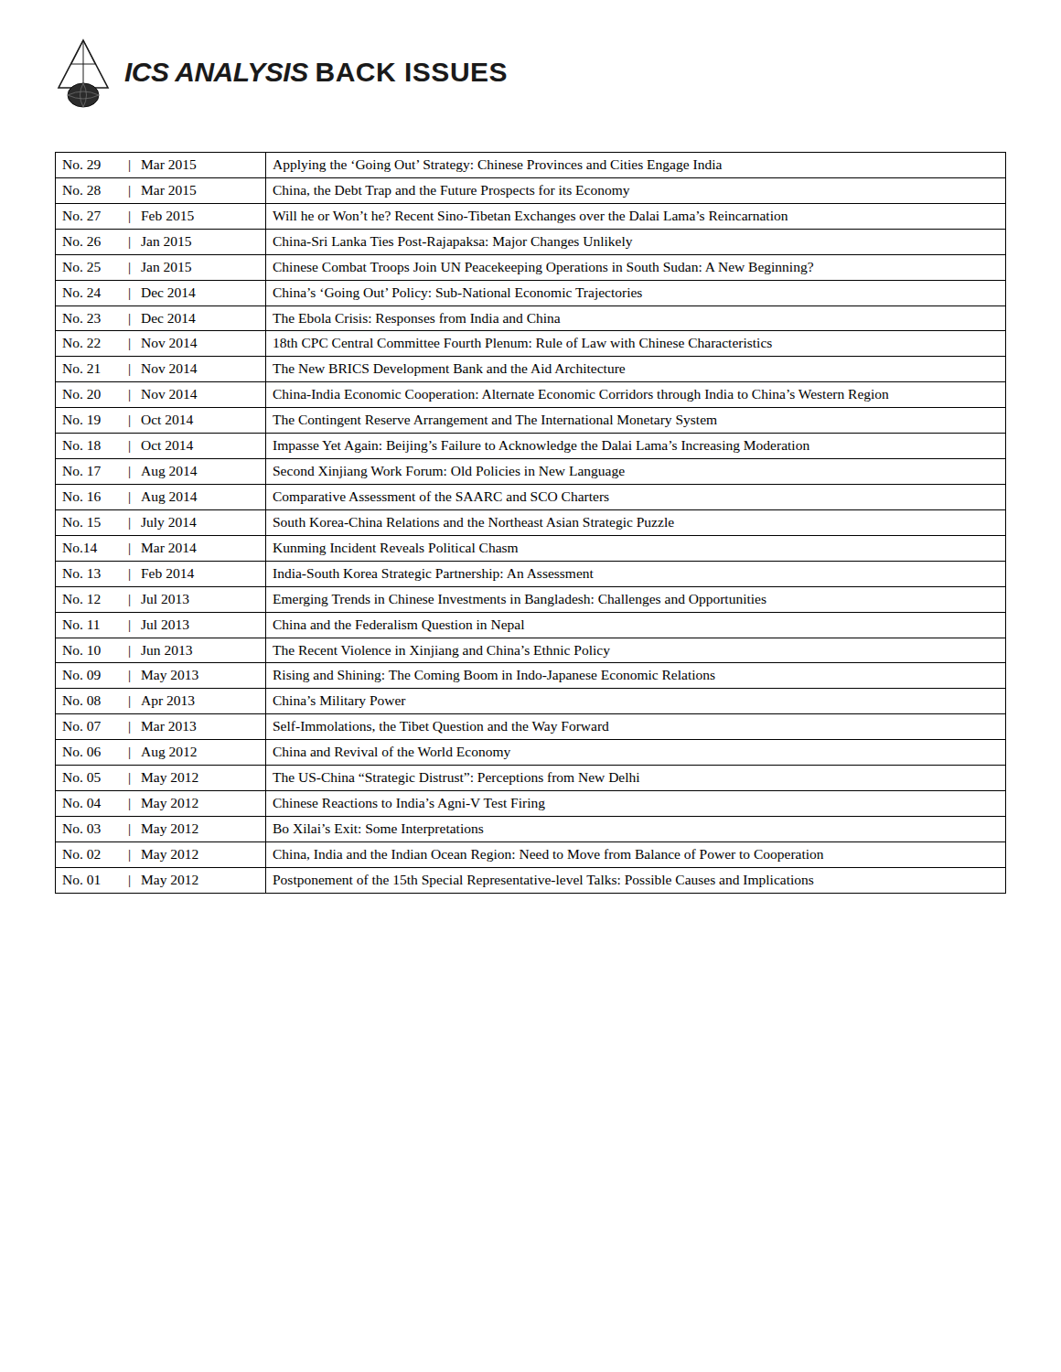ICS ANALYSIS BACK ISSUES
| No. 29 / Mar 2015 | Applying the ‘Going Out’ Strategy: Chinese Provinces and Cities Engage India |
| No. 28 / Mar 2015 | China, the Debt Trap and the Future Prospects for its Economy |
| No. 27 / Feb 2015 | Will he or Won’t he? Recent Sino-Tibetan Exchanges over the Dalai Lama’s Reincarnation |
| No. 26 / Jan 2015 | China-Sri Lanka Ties Post-Rajapaksa: Major Changes Unlikely |
| No. 25 / Jan 2015 | Chinese Combat Troops Join UN Peacekeeping Operations in South Sudan: A New Beginning? |
| No. 24 / Dec 2014 | China’s ‘Going Out’ Policy: Sub-National Economic Trajectories |
| No. 23 / Dec 2014 | The Ebola Crisis: Responses from India and China |
| No. 22 / Nov 2014 | 18th CPC Central Committee Fourth Plenum: Rule of Law with Chinese Characteristics |
| No. 21 / Nov 2014 | The New BRICS Development Bank and the Aid Architecture |
| No. 20 / Nov 2014 | China-India Economic Cooperation: Alternate Economic Corridors through India to China’s Western Region |
| No. 19 / Oct 2014 | The Contingent Reserve Arrangement and The International Monetary System |
| No. 18 / Oct 2014 | Impasse Yet Again: Beijing’s Failure to Acknowledge the Dalai Lama’s Increasing Moderation |
| No. 17 / Aug 2014 | Second Xinjiang Work Forum: Old Policies in New Language |
| No. 16 / Aug 2014 | Comparative Assessment of the SAARC and SCO Charters |
| No. 15 / July 2014 | South Korea-China Relations and the Northeast Asian Strategic Puzzle |
| No.14 / Mar 2014 | Kunming Incident Reveals Political Chasm |
| No. 13 / Feb 2014 | India-South Korea Strategic Partnership: An Assessment |
| No. 12 / Jul 2013 | Emerging Trends in Chinese Investments in Bangladesh: Challenges and Opportunities |
| No. 11 / Jul 2013 | China and the Federalism Question in Nepal |
| No. 10 / Jun 2013 | The Recent Violence in Xinjiang and China’s Ethnic Policy |
| No. 09 / May 2013 | Rising and Shining: The Coming Boom in Indo-Japanese Economic Relations |
| No. 08 / Apr 2013 | China’s Military Power |
| No. 07 / Mar 2013 | Self-Immolations, the Tibet Question and the Way Forward |
| No. 06 / Aug 2012 | China and Revival of the World Economy |
| No. 05 / May 2012 | The US-China “Strategic Distrust”: Perceptions from New Delhi |
| No. 04 / May 2012 | Chinese Reactions to India’s Agni-V Test Firing |
| No. 03 / May 2012 | Bo Xilai’s Exit: Some Interpretations |
| No. 02 / May 2012 | China, India and the Indian Ocean Region: Need to Move from Balance of Power to Cooperation |
| No. 01 / May 2012 | Postponement of the 15th Special Representative-level Talks: Possible Causes and Implications |